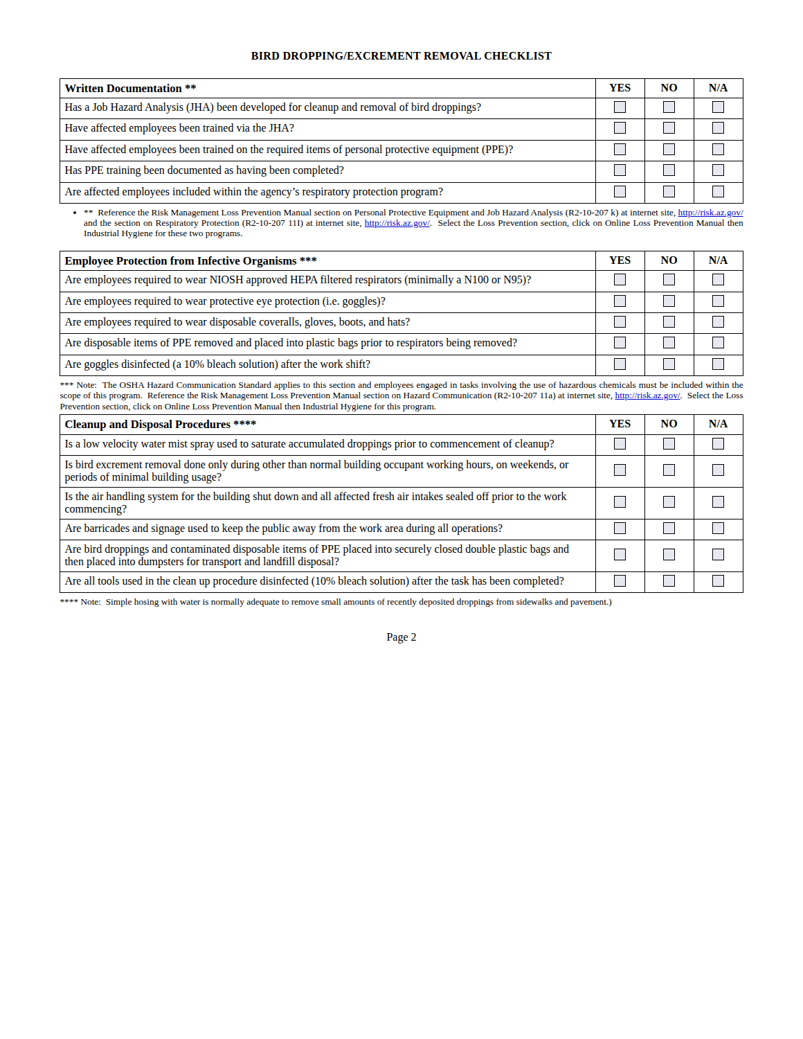BIRD DROPPING/EXCREMENT REMOVAL CHECKLIST
| Written Documentation ** | YES | NO | N/A |
| --- | --- | --- | --- |
| Has a Job Hazard Analysis (JHA) been developed for cleanup and removal of bird droppings? | | | |
| Have affected employees been trained via the JHA? | | | |
| Have affected employees been trained on the required items of personal protective equipment (PPE)? | | | |
| Has PPE training been documented as having been completed? | | | |
| Are affected employees included within the agency’s respiratory protection program? | | | |
** Reference the Risk Management Loss Prevention Manual section on Personal Protective Equipment and Job Hazard Analysis (R2-10-207 k) at internet site, http://risk.az.gov/ and the section on Respiratory Protection (R2-10-207 11I) at internet site, http://risk.az.gov/. Select the Loss Prevention section, click on Online Loss Prevention Manual then Industrial Hygiene for these two programs.
| Employee Protection from Infective Organisms *** | YES | NO | N/A |
| --- | --- | --- | --- |
| Are employees required to wear NIOSH approved HEPA filtered respirators (minimally a N100 or N95)? | | | |
| Are employees required to wear protective eye protection (i.e. goggles)? | | | |
| Are employees required to wear disposable coveralls, gloves, boots, and hats? | | | |
| Are disposable items of PPE removed and placed into plastic bags prior to respirators being removed? | | | |
| Are goggles disinfected (a 10% bleach solution) after the work shift? | | | |
*** Note: The OSHA Hazard Communication Standard applies to this section and employees engaged in tasks involving the use of hazardous chemicals must be included within the scope of this program. Reference the Risk Management Loss Prevention Manual section on Hazard Communication (R2-10-207 11a) at internet site, http://risk.az.gov/. Select the Loss Prevention section, click on Online Loss Prevention Manual then Industrial Hygiene for this program.
| Cleanup and Disposal Procedures **** | YES | NO | N/A |
| --- | --- | --- | --- |
| Is a low velocity water mist spray used to saturate accumulated droppings prior to commencement of cleanup? | | | |
| Is bird excrement removal done only during other than normal building occupant working hours, on weekends, or periods of minimal building usage? | | | |
| Is the air handling system for the building shut down and all affected fresh air intakes sealed off prior to the work commencing? | | | |
| Are barricades and signage used to keep the public away from the work area during all operations? | | | |
| Are bird droppings and contaminated disposable items of PPE placed into securely closed double plastic bags and then placed into dumpsters for transport and landfill disposal? | | | |
| Are all tools used in the clean up procedure disinfected (10% bleach solution) after the task has been completed? | | | |
**** Note: Simple hosing with water is normally adequate to remove small amounts of recently deposited droppings from sidewalks and pavement.)
Page 2